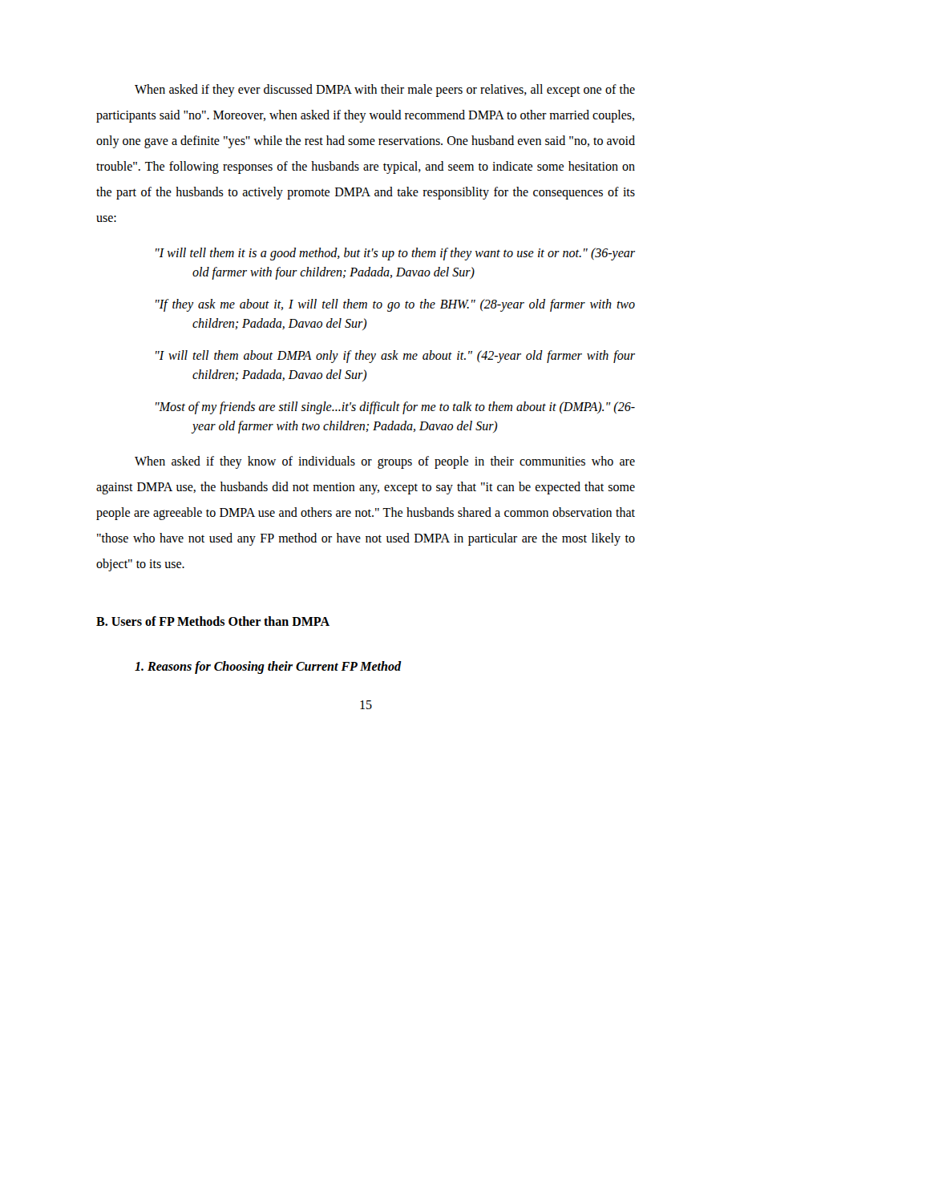When asked if they ever discussed DMPA with their male peers or relatives, all except one of the participants said "no". Moreover, when asked if they would recommend DMPA to other married couples, only one gave a definite "yes" while the rest had some reservations. One husband even said "no, to avoid trouble". The following responses of the husbands are typical, and seem to indicate some hesitation on the part of the husbands to actively promote DMPA and take responsiblity for the consequences of its use:
"I will tell them it is a good method, but it's up to them if they want to use it or not." (36-year old farmer with four children; Padada, Davao del Sur)
"If they ask me about it, I will tell them to go to the BHW." (28-year old farmer with two children; Padada, Davao del Sur)
"I will tell them about DMPA only if they ask me about it." (42-year old farmer with four children; Padada, Davao del Sur)
"Most of my friends are still single...it's difficult for me to talk to them about it (DMPA)." (26-year old farmer with two children; Padada, Davao del Sur)
When asked if they know of individuals or groups of people in their communities who are against DMPA use, the husbands did not mention any, except to say that "it can be expected that some people are agreeable to DMPA use and others are not." The husbands shared a common observation that "those who have not used any FP method or have not used DMPA in particular are the most likely to object" to its use.
B. Users of FP Methods Other than DMPA
1. Reasons for Choosing their Current FP Method
15